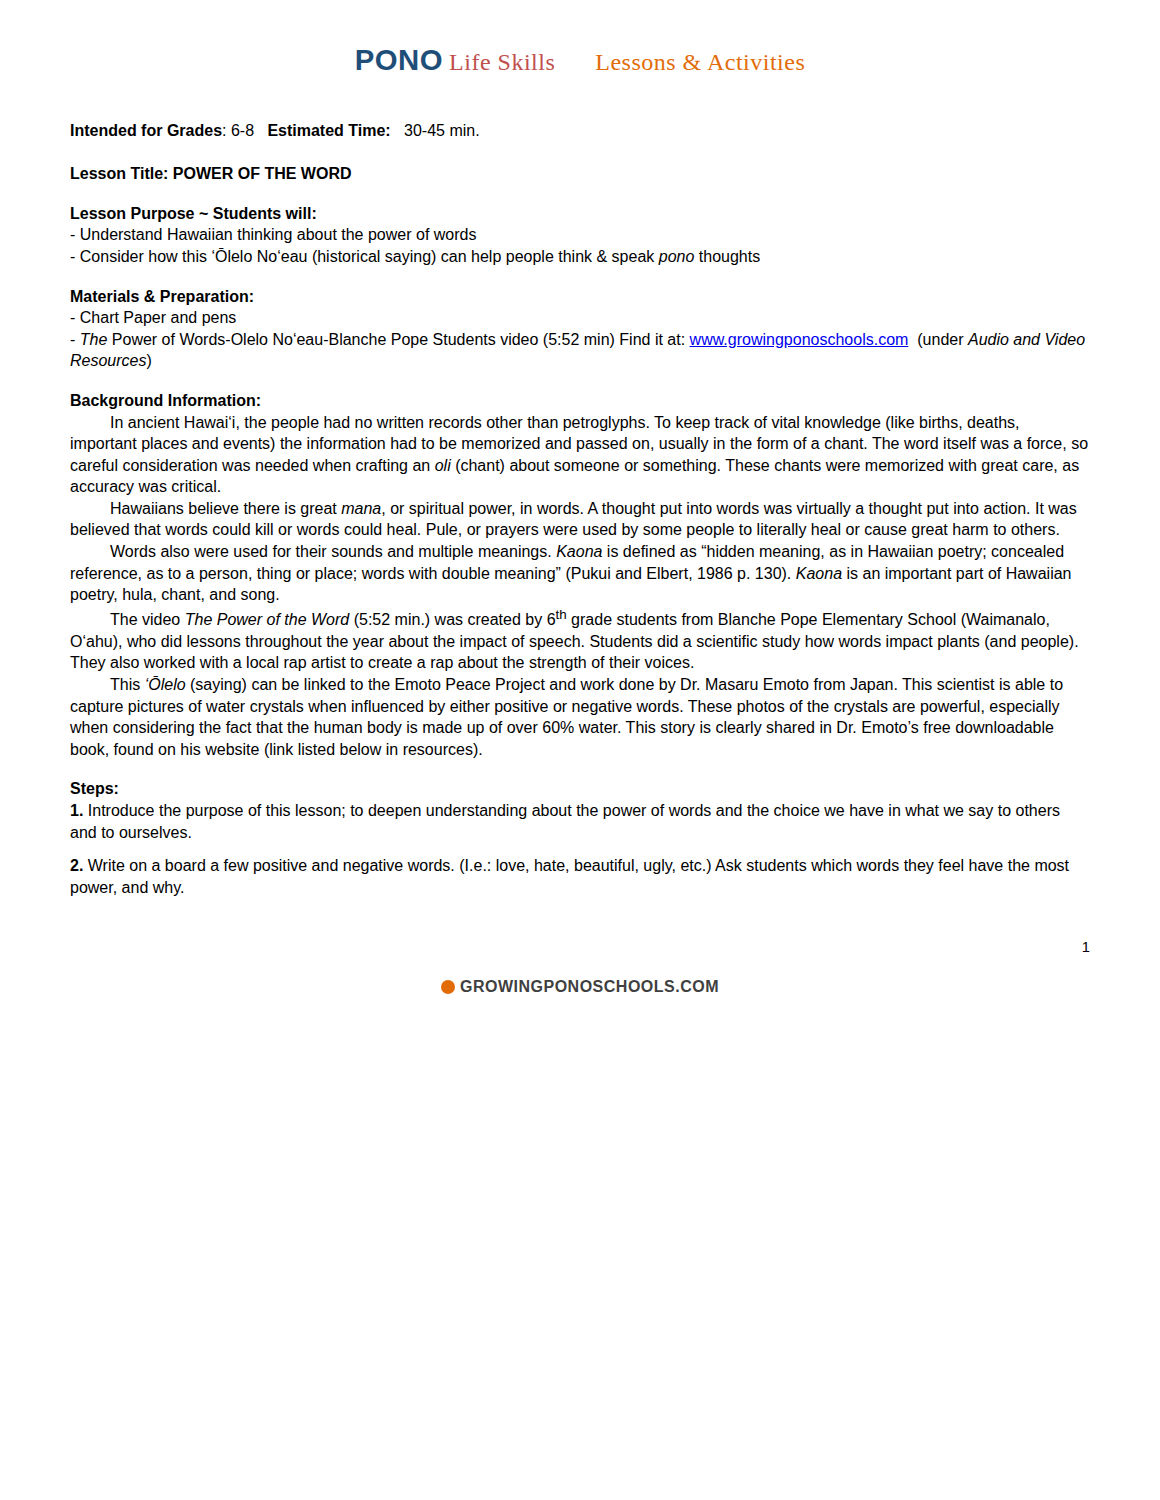PONO Life Skills Lessons & Activities
Intended for Grades: 6-8 Estimated Time: 30-45 min.
Lesson Title: POWER OF THE WORD
Lesson Purpose ~ Students will:
- Understand Hawaiian thinking about the power of words
- Consider how this ‘Ōlelo No‘eau (historical saying) can help people think & speak pono thoughts
Materials & Preparation:
- Chart Paper and pens
- The Power of Words-Olelo No‘eau-Blanche Pope Students video (5:52 min) Find it at: www.growingponoschools.com (under Audio and Video Resources)
Background Information:
In ancient Hawai‘i, the people had no written records other than petroglyphs. To keep track of vital knowledge (like births, deaths, important places and events) the information had to be memorized and passed on, usually in the form of a chant. The word itself was a force, so careful consideration was needed when crafting an oli (chant) about someone or something. These chants were memorized with great care, as accuracy was critical.
Hawaiians believe there is great mana, or spiritual power, in words. A thought put into words was virtually a thought put into action. It was believed that words could kill or words could heal. Pule, or prayers were used by some people to literally heal or cause great harm to others.
Words also were used for their sounds and multiple meanings. Kaona is defined as “hidden meaning, as in Hawaiian poetry; concealed reference, as to a person, thing or place; words with double meaning” (Pukui and Elbert, 1986 p. 130). Kaona is an important part of Hawaiian poetry, hula, chant, and song.
The video The Power of the Word (5:52 min.) was created by 6th grade students from Blanche Pope Elementary School (Waimanalo, O‘ahu), who did lessons throughout the year about the impact of speech. Students did a scientific study how words impact plants (and people). They also worked with a local rap artist to create a rap about the strength of their voices.
This ‘Ōlelo (saying) can be linked to the Emoto Peace Project and work done by Dr. Masaru Emoto from Japan. This scientist is able to capture pictures of water crystals when influenced by either positive or negative words. These photos of the crystals are powerful, especially when considering the fact that the human body is made up of over 60% water. This story is clearly shared in Dr. Emoto’s free downloadable book, found on his website (link listed below in resources).
Steps:
1. Introduce the purpose of this lesson; to deepen understanding about the power of words and the choice we have in what we say to others and to ourselves.
2. Write on a board a few positive and negative words. (I.e.: love, hate, beautiful, ugly, etc.) Ask students which words they feel have the most power, and why.
1
GROWINGPONOSCHOOLS.COM